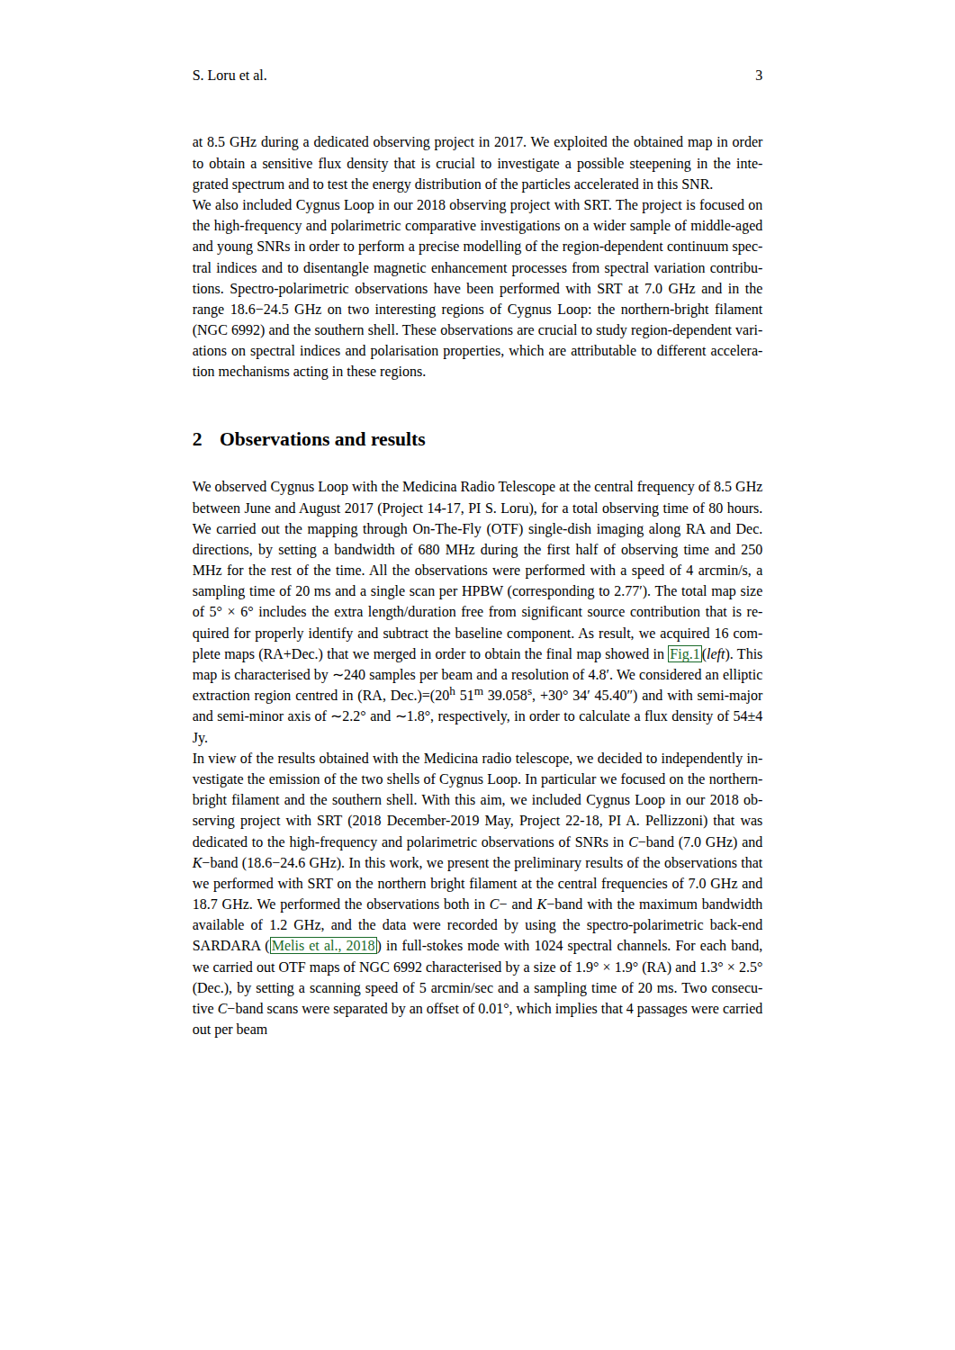S. Loru et al. 3
at 8.5 GHz during a dedicated observing project in 2017. We exploited the obtained map in order to obtain a sensitive flux density that is crucial to investigate a possible steepening in the integrated spectrum and to test the energy distribution of the particles accelerated in this SNR.
We also included Cygnus Loop in our 2018 observing project with SRT. The project is focused on the high-frequency and polarimetric comparative investigations on a wider sample of middle-aged and young SNRs in order to perform a precise modelling of the region-dependent continuum spectral indices and to disentangle magnetic enhancement processes from spectral variation contributions. Spectro-polarimetric observations have been performed with SRT at 7.0 GHz and in the range 18.6−24.5 GHz on two interesting regions of Cygnus Loop: the northern-bright filament (NGC 6992) and the southern shell. These observations are crucial to study region-dependent variations on spectral indices and polarisation properties, which are attributable to different acceleration mechanisms acting in these regions.
2 Observations and results
We observed Cygnus Loop with the Medicina Radio Telescope at the central frequency of 8.5 GHz between June and August 2017 (Project 14-17, PI S. Loru), for a total observing time of 80 hours. We carried out the mapping through On-The-Fly (OTF) single-dish imaging along RA and Dec. directions, by setting a bandwidth of 680 MHz during the first half of observing time and 250 MHz for the rest of the time. All the observations were performed with a speed of 4 arcmin/s, a sampling time of 20 ms and a single scan per HPBW (corresponding to 2.77′). The total map size of 5° × 6° includes the extra length/duration free from significant source contribution that is required for properly identify and subtract the baseline component. As result, we acquired 16 complete maps (RA+Dec.) that we merged in order to obtain the final map showed in Fig.1(left). This map is characterised by ∼240 samples per beam and a resolution of 4.8′. We considered an elliptic extraction region centred in (RA, Dec.)=(20h 51m 39.058s, +30° 34′ 45.40″) and with semi-major and semi-minor axis of ∼2.2° and ∼1.8°, respectively, in order to calculate a flux density of 54±4 Jy.
In view of the results obtained with the Medicina radio telescope, we decided to independently investigate the emission of the two shells of Cygnus Loop. In particular we focused on the northern-bright filament and the southern shell. With this aim, we included Cygnus Loop in our 2018 observing project with SRT (2018 December-2019 May, Project 22-18, PI A. Pellizzoni) that was dedicated to the high-frequency and polarimetric observations of SNRs in C−band (7.0 GHz) and K−band (18.6−24.6 GHz). In this work, we present the preliminary results of the observations that we performed with SRT on the northern bright filament at the central frequencies of 7.0 GHz and 18.7 GHz. We performed the observations both in C− and K−band with the maximum bandwidth available of 1.2 GHz, and the data were recorded by using the spectro-polarimetric back-end SARDARA (Melis et al., 2018) in full-stokes mode with 1024 spectral channels. For each band, we carried out OTF maps of NGC 6992 characterised by a size of 1.9° × 1.9° (RA) and 1.3° × 2.5° (Dec.), by setting a scanning speed of 5 arcmin/sec and a sampling time of 20 ms. Two consecutive C−band scans were separated by an offset of 0.01°, which implies that 4 passages were carried out per beam